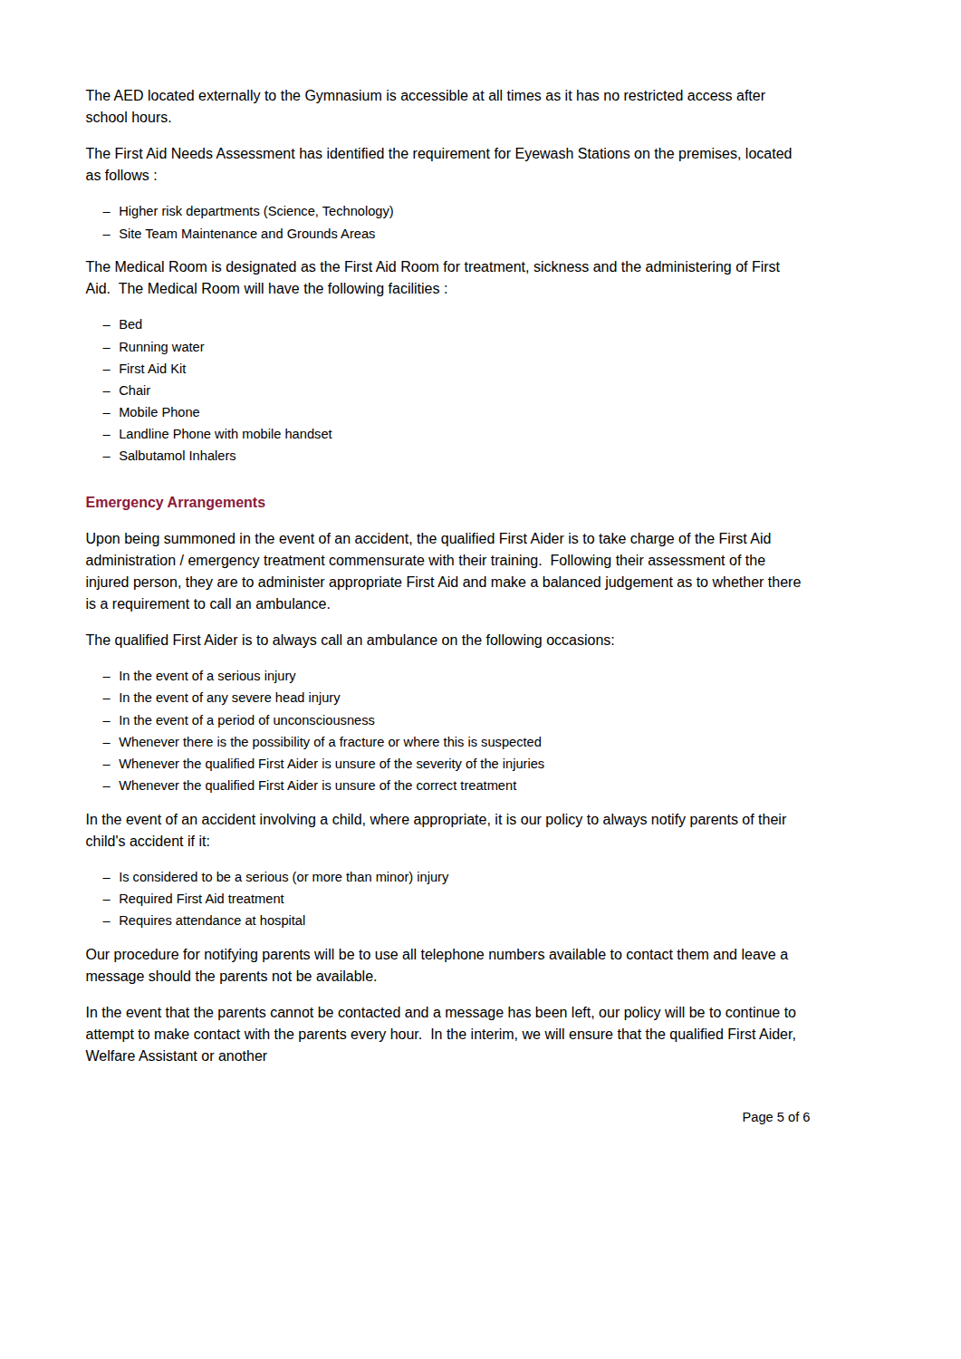The AED located externally to the Gymnasium is accessible at all times as it has no restricted access after school hours.
The First Aid Needs Assessment has identified the requirement for Eyewash Stations on the premises, located as follows :
Higher risk departments (Science, Technology)
Site Team Maintenance and Grounds Areas
The Medical Room is designated as the First Aid Room for treatment, sickness and the administering of First Aid. The Medical Room will have the following facilities :
Bed
Running water
First Aid Kit
Chair
Mobile Phone
Landline Phone with mobile handset
Salbutamol Inhalers
Emergency Arrangements
Upon being summoned in the event of an accident, the qualified First Aider is to take charge of the First Aid administration / emergency treatment commensurate with their training. Following their assessment of the injured person, they are to administer appropriate First Aid and make a balanced judgement as to whether there is a requirement to call an ambulance.
The qualified First Aider is to always call an ambulance on the following occasions:
In the event of a serious injury
In the event of any severe head injury
In the event of a period of unconsciousness
Whenever there is the possibility of a fracture or where this is suspected
Whenever the qualified First Aider is unsure of the severity of the injuries
Whenever the qualified First Aider is unsure of the correct treatment
In the event of an accident involving a child, where appropriate, it is our policy to always notify parents of their child's accident if it:
Is considered to be a serious (or more than minor) injury
Required First Aid treatment
Requires attendance at hospital
Our procedure for notifying parents will be to use all telephone numbers available to contact them and leave a message should the parents not be available.
In the event that the parents cannot be contacted and a message has been left, our policy will be to continue to attempt to make contact with the parents every hour. In the interim, we will ensure that the qualified First Aider, Welfare Assistant or another
Page 5 of 6